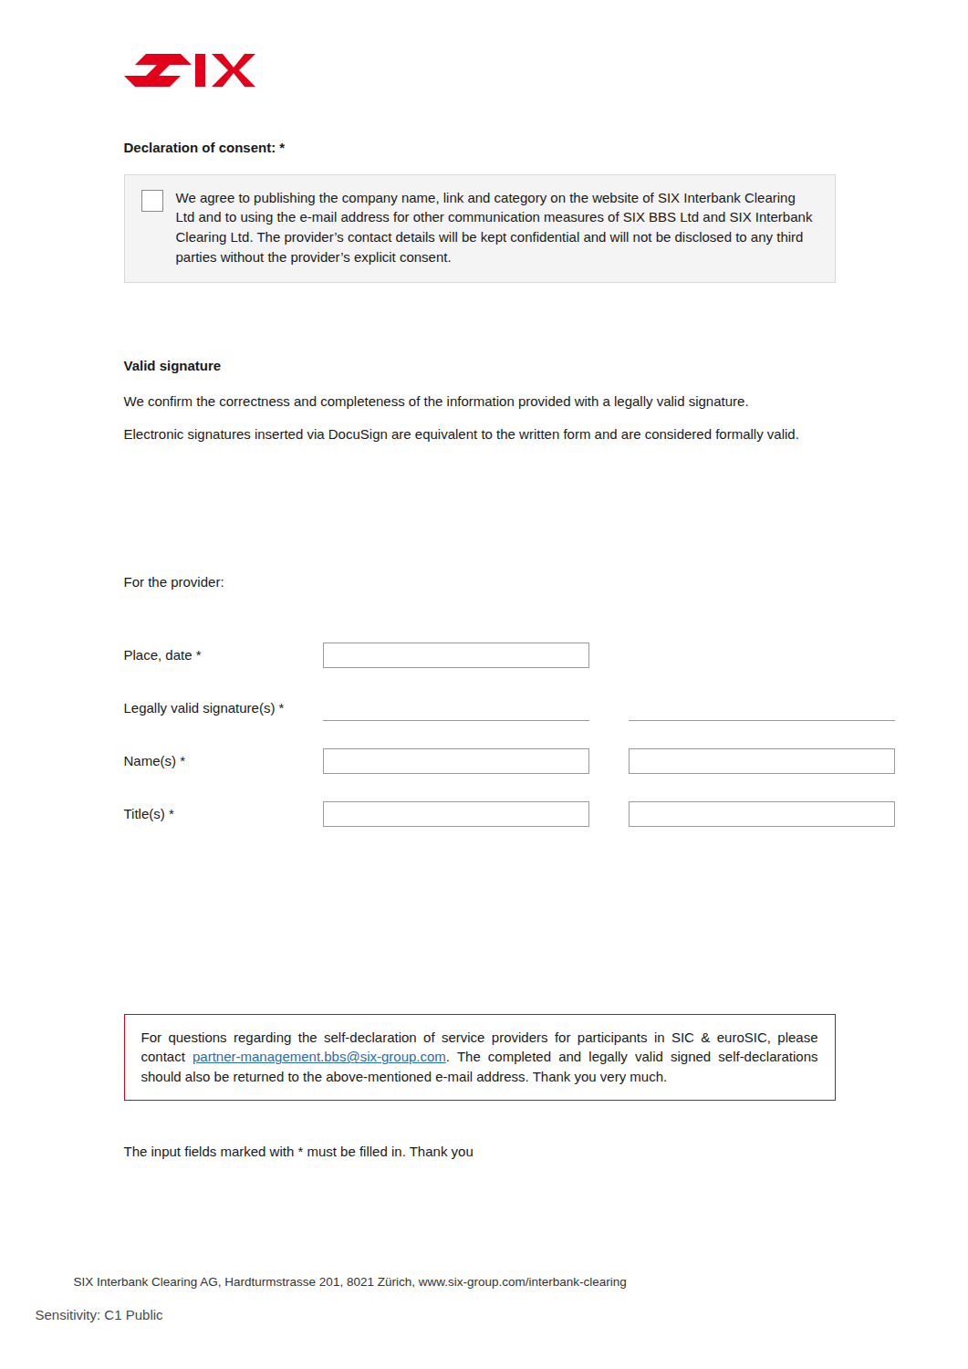Declaration of consent: *
We agree to publishing the company name, link and category on the website of SIX Interbank Clearing Ltd and to using the e-mail address for other communication measures of SIX BBS Ltd and SIX Interbank Clearing Ltd. The provider’s contact details will be kept confidential and will not be disclosed to any third parties without the provider’s explicit consent.
Valid signature
We confirm the correctness and completeness of the information provided with a legally valid signature.
Electronic signatures inserted via DocuSign are equivalent to the written form and are considered formally valid.
For the provider:
| Place, date * | | | |
| Legally valid signature(s) * | | | |
| Name(s) * | | | |
| Title(s) * | | | |
For questions regarding the self-declaration of service providers for participants in SIC & euroSIC, please contact partner-management.bbs@six-group.com. The completed and legally valid signed self-declarations should also be returned to the above-mentioned e-mail address. Thank you very much.
The input fields marked with * must be filled in. Thank you
SIX Interbank Clearing AG, Hardturmstrasse 201, 8021 Zürich, www.six-group.com/interbank-clearing
Sensitivity: C1 Public